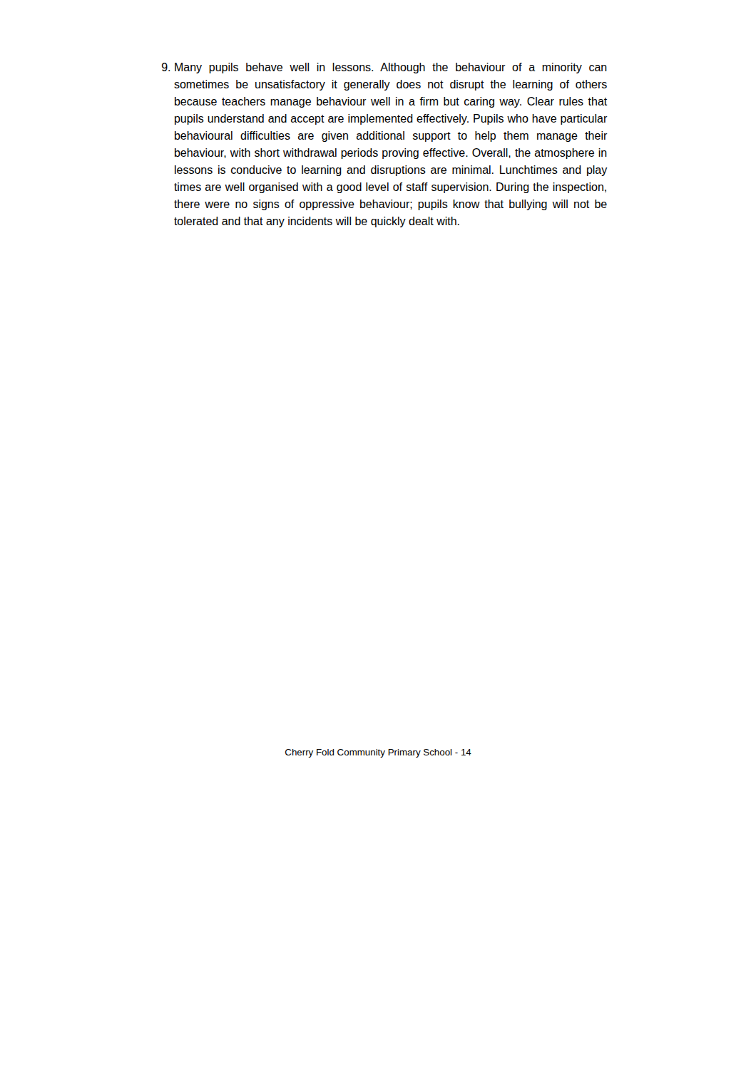Many pupils behave well in lessons. Although the behaviour of a minority can sometimes be unsatisfactory it generally does not disrupt the learning of others because teachers manage behaviour well in a firm but caring way. Clear rules that pupils understand and accept are implemented effectively. Pupils who have particular behavioural difficulties are given additional support to help them manage their behaviour, with short withdrawal periods proving effective. Overall, the atmosphere in lessons is conducive to learning and disruptions are minimal. Lunchtimes and play times are well organised with a good level of staff supervision. During the inspection, there were no signs of oppressive behaviour; pupils know that bullying will not be tolerated and that any incidents will be quickly dealt with.
Cherry Fold Community Primary School - 14